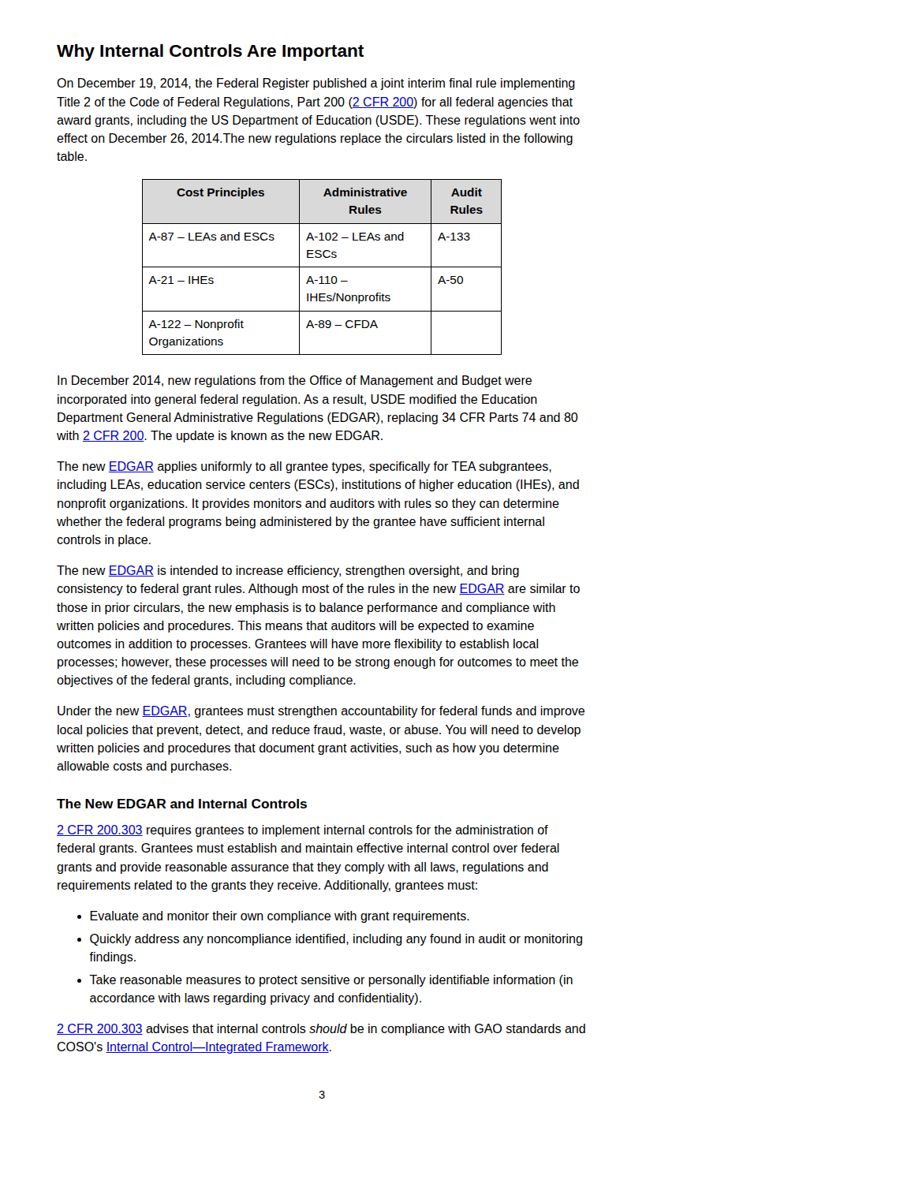Why Internal Controls Are Important
On December 19, 2014, the Federal Register published a joint interim final rule implementing Title 2 of the Code of Federal Regulations, Part 200 (2 CFR 200) for all federal agencies that award grants, including the US Department of Education (USDE). These regulations went into effect on December 26, 2014.The new regulations replace the circulars listed in the following table.
| Cost Principles | Administrative Rules | Audit Rules |
| --- | --- | --- |
| A-87 – LEAs and ESCs | A-102 – LEAs and ESCs | A-133 |
| A-21 – IHEs | A-110 – IHEs/Nonprofits | A-50 |
| A-122 – Nonprofit Organizations | A-89 – CFDA | |
In December 2014, new regulations from the Office of Management and Budget were incorporated into general federal regulation. As a result, USDE modified the Education Department General Administrative Regulations (EDGAR), replacing 34 CFR Parts 74 and 80 with 2 CFR 200. The update is known as the new EDGAR.
The new EDGAR applies uniformly to all grantee types, specifically for TEA subgrantees, including LEAs, education service centers (ESCs), institutions of higher education (IHEs), and nonprofit organizations. It provides monitors and auditors with rules so they can determine whether the federal programs being administered by the grantee have sufficient internal controls in place.
The new EDGAR is intended to increase efficiency, strengthen oversight, and bring consistency to federal grant rules. Although most of the rules in the new EDGAR are similar to those in prior circulars, the new emphasis is to balance performance and compliance with written policies and procedures. This means that auditors will be expected to examine outcomes in addition to processes. Grantees will have more flexibility to establish local processes; however, these processes will need to be strong enough for outcomes to meet the objectives of the federal grants, including compliance.
Under the new EDGAR, grantees must strengthen accountability for federal funds and improve local policies that prevent, detect, and reduce fraud, waste, or abuse. You will need to develop written policies and procedures that document grant activities, such as how you determine allowable costs and purchases.
The New EDGAR and Internal Controls
2 CFR 200.303 requires grantees to implement internal controls for the administration of federal grants. Grantees must establish and maintain effective internal control over federal grants and provide reasonable assurance that they comply with all laws, regulations and requirements related to the grants they receive. Additionally, grantees must:
Evaluate and monitor their own compliance with grant requirements.
Quickly address any noncompliance identified, including any found in audit or monitoring findings.
Take reasonable measures to protect sensitive or personally identifiable information (in accordance with laws regarding privacy and confidentiality).
2 CFR 200.303 advises that internal controls should be in compliance with GAO standards and COSO's Internal Control—Integrated Framework.
3